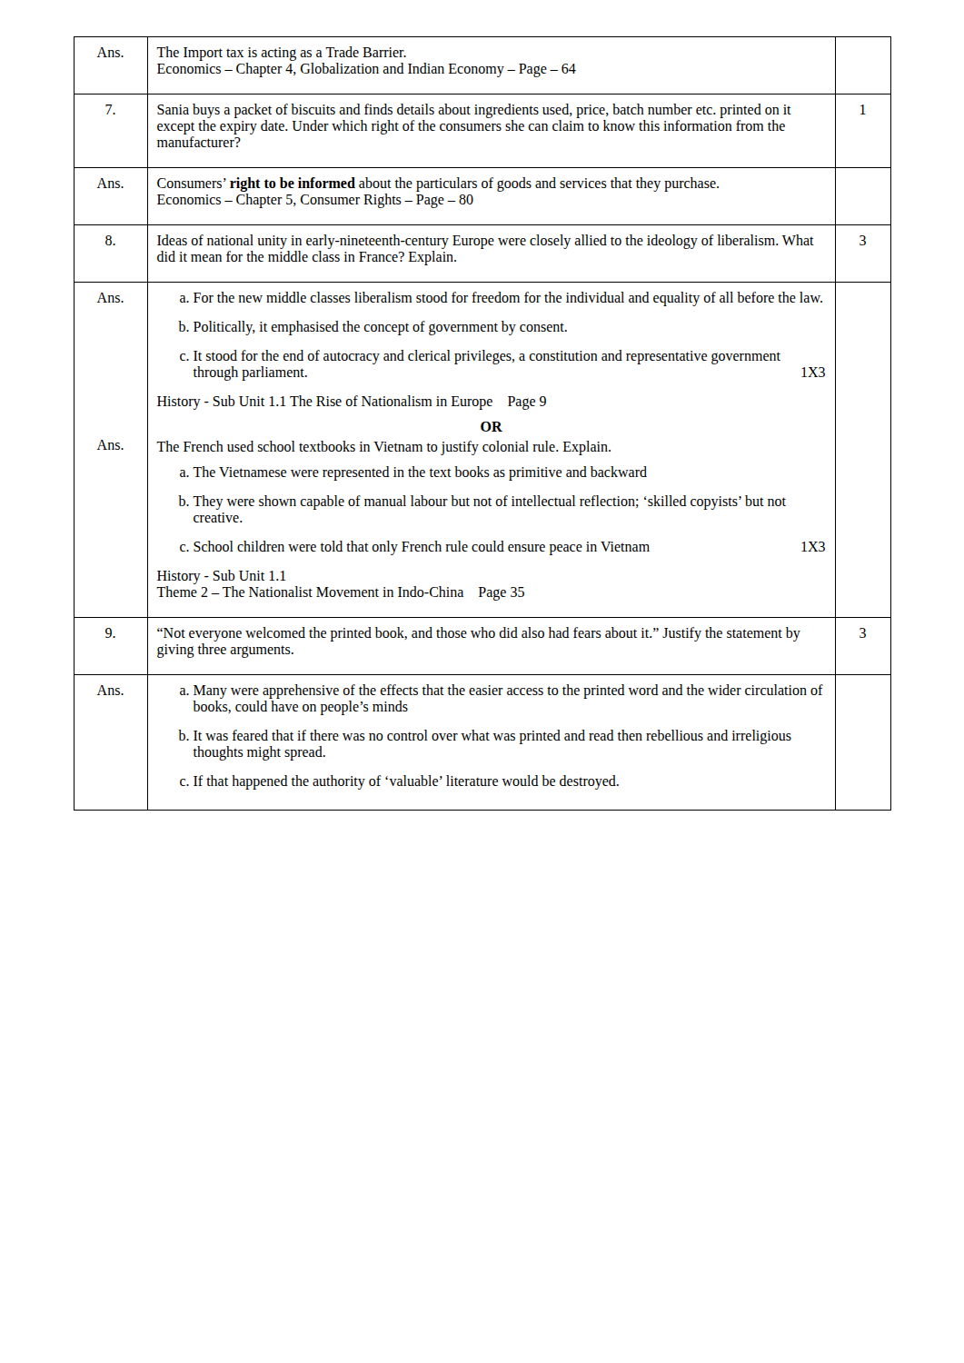| Ans. | The Import tax is acting as a Trade Barrier. Economics – Chapter 4, Globalization and Indian Economy – Page – 64 | |
| 7. | Sania buys a packet of biscuits and finds details about ingredients used, price, batch number etc. printed on it except the expiry date. Under which right of the consumers she can claim to know this information from the manufacturer? | 1 |
| Ans. | Consumers’ right to be informed about the particulars of goods and services that they purchase. Economics – Chapter 5, Consumer Rights – Page – 80 | |
| 8. | Ideas of national unity in early-nineteenth-century Europe were closely allied to the ideology of liberalism. What did it mean for the middle class in France? Explain. | 3 |
| Ans. Ans. | For the new middle classes liberalism stood for freedom for the individual and equality of all before the law. Politically, it emphasised the concept of government by consent. It stood for the end of autocracy and clerical privileges, a constitution and representative government through parliament. 1X3 History - Sub Unit 1.1 The Rise of Nationalism in Europe Page 9 OR The French used school textbooks in Vietnam to justify colonial rule. Explain. The Vietnamese were represented in the text books as primitive and backward They were shown capable of manual labour but not of intellectual reflection; ‘skilled copyists’ but not creative. School children were told that only French rule could ensure peace in Vietnam 1X3 History - Sub Unit 1.1 Theme 2 – The Nationalist Movement in Indo-China Page 35 | |
| 9. | “Not everyone welcomed the printed book, and those who did also had fears about it.” Justify the statement by giving three arguments. | 3 |
| Ans. | Many were apprehensive of the effects that the easier access to the printed word and the wider circulation of books, could have on people’s minds It was feared that if there was no control over what was printed and read then rebellious and irreligious thoughts might spread. If that happened the authority of ‘valuable’ literature would be destroyed. | |